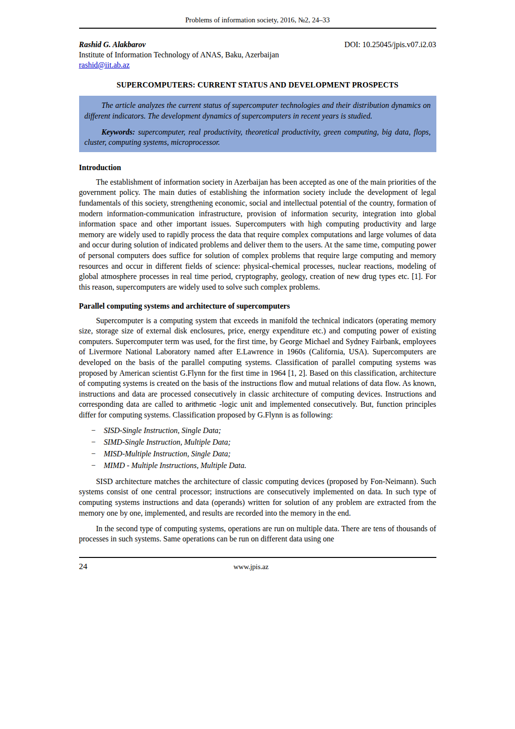Problems of information society, 2016, №2, 24–33
Rashid G. Alakbarov DOI: 10.25045/jpis.v07.i2.03
Institute of Information Technology of ANAS, Baku, Azerbaijan rashid@iit.ab.az
Supercomputers: Current Status and Development Prospects
The article analyzes the current status of supercomputer technologies and their distribution dynamics on different indicators. The development dynamics of supercomputers in recent years is studied.
Keywords: supercomputer, real productivity, theoretical productivity, green computing, big data, flops, cluster, computing systems, microprocessor.
Introduction
The establishment of information society in Azerbaijan has been accepted as one of the main priorities of the government policy. The main duties of establishing the information society include the development of legal fundamentals of this society, strengthening economic, social and intellectual potential of the country, formation of modern information-communication infrastructure, provision of information security, integration into global information space and other important issues. Supercomputers with high computing productivity and large memory are widely used to rapidly process the data that require complex computations and large volumes of data and occur during solution of indicated problems and deliver them to the users. At the same time, computing power of personal computers does suffice for solution of complex problems that require large computing and memory resources and occur in different fields of science: physical-chemical processes, nuclear reactions, modeling of global atmosphere processes in real time period, cryptography, geology, creation of new drug types etc. [1]. For this reason, supercomputers are widely used to solve such complex problems.
Parallel computing systems and architecture of supercomputers
Supercomputer is a computing system that exceeds in manifold the technical indicators (operating memory size, storage size of external disk enclosures, price, energy expenditure etc.) and computing power of existing computers. Supercomputer term was used, for the first time, by George Michael and Sydney Fairbank, employees of Livermore National Laboratory named after E.Lawrence in 1960s (California, USA). Supercomputers are developed on the basis of the parallel computing systems. Classification of parallel computing systems was proposed by American scientist G.Flynn for the first time in 1964 [1, 2]. Based on this classification, architecture of computing systems is created on the basis of the instructions flow and mutual relations of data flow. As known, instructions and data are processed consecutively in classic architecture of computing devices. Instructions and corresponding data are called to arithmetic -logic unit and implemented consecutively. But, function principles differ for computing systems. Classification proposed by G.Flynn is as following:
SISD-Single Instruction, Single Data;
SIMD-Single Instruction, Multiple Data;
MISD-Multiple Instruction, Single Data;
MIMD - Multiple Instructions, Multiple Data.
SISD architecture matches the architecture of classic computing devices (proposed by Fon-Neimann). Such systems consist of one central processor; instructions are consecutively implemented on data. In such type of computing systems instructions and data (operands) written for solution of any problem are extracted from the memory one by one, implemented, and results are recorded into the memory in the end.
In the second type of computing systems, operations are run on multiple data. There are tens of thousands of processes in such systems. Same operations can be run on different data using one
24 www.jpis.az